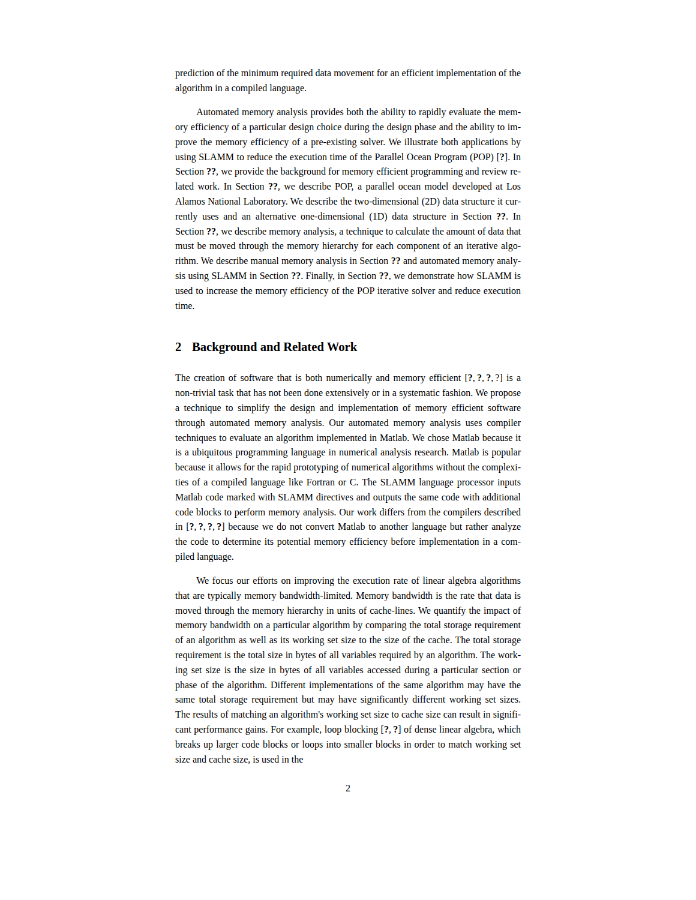prediction of the minimum required data movement for an efficient implementation of the algorithm in a compiled language.
Automated memory analysis provides both the ability to rapidly evaluate the memory efficiency of a particular design choice during the design phase and the ability to improve the memory efficiency of a pre-existing solver. We illustrate both applications by using SLAMM to reduce the execution time of the Parallel Ocean Program (POP) [?]. In Section ??, we provide the background for memory efficient programming and review related work. In Section ??, we describe POP, a parallel ocean model developed at Los Alamos National Laboratory. We describe the two-dimensional (2D) data structure it currently uses and an alternative one-dimensional (1D) data structure in Section ??. In Section ??, we describe memory analysis, a technique to calculate the amount of data that must be moved through the memory hierarchy for each component of an iterative algorithm. We describe manual memory analysis in Section ?? and automated memory analysis using SLAMM in Section ??. Finally, in Section ??, we demonstrate how SLAMM is used to increase the memory efficiency of the POP iterative solver and reduce execution time.
2 Background and Related Work
The creation of software that is both numerically and memory efficient [?, ?, ?, ?] is a non-trivial task that has not been done extensively or in a systematic fashion. We propose a technique to simplify the design and implementation of memory efficient software through automated memory analysis. Our automated memory analysis uses compiler techniques to evaluate an algorithm implemented in Matlab. We chose Matlab because it is a ubiquitous programming language in numerical analysis research. Matlab is popular because it allows for the rapid prototyping of numerical algorithms without the complexities of a compiled language like Fortran or C. The SLAMM language processor inputs Matlab code marked with SLAMM directives and outputs the same code with additional code blocks to perform memory analysis. Our work differs from the compilers described in [?, ?, ?, ?] because we do not convert Matlab to another language but rather analyze the code to determine its potential memory efficiency before implementation in a compiled language.
We focus our efforts on improving the execution rate of linear algebra algorithms that are typically memory bandwidth-limited. Memory bandwidth is the rate that data is moved through the memory hierarchy in units of cache-lines. We quantify the impact of memory bandwidth on a particular algorithm by comparing the total storage requirement of an algorithm as well as its working set size to the size of the cache. The total storage requirement is the total size in bytes of all variables required by an algorithm. The working set size is the size in bytes of all variables accessed during a particular section or phase of the algorithm. Different implementations of the same algorithm may have the same total storage requirement but may have significantly different working set sizes. The results of matching an algorithm's working set size to cache size can result in significant performance gains. For example, loop blocking [?, ?] of dense linear algebra, which breaks up larger code blocks or loops into smaller blocks in order to match working set size and cache size, is used in the
2